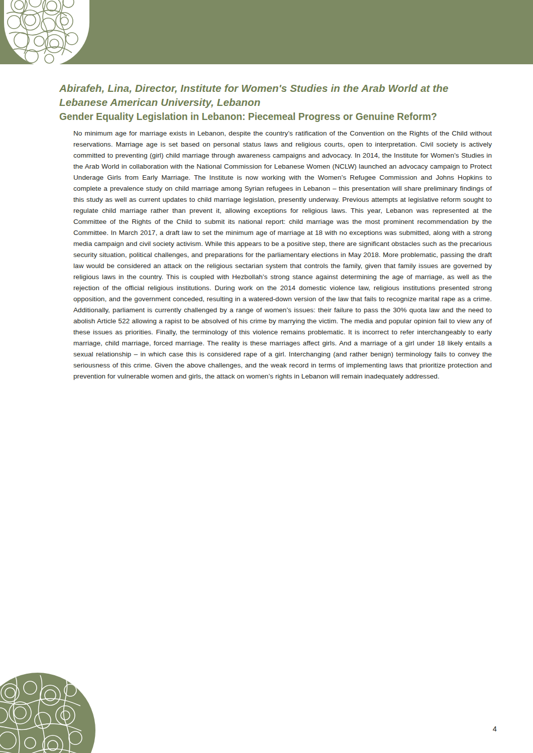Abirafeh, Lina, Director, Institute for Women's Studies in the Arab World at the Lebanese American University, Lebanon
Gender Equality Legislation in Lebanon: Piecemeal Progress or Genuine Reform?
No minimum age for marriage exists in Lebanon, despite the country’s ratification of the Convention on the Rights of the Child without reservations. Marriage age is set based on personal status laws and religious courts, open to interpretation. Civil society is actively committed to preventing (girl) child marriage through awareness campaigns and advocacy. In 2014, the Institute for Women’s Studies in the Arab World in collaboration with the National Commission for Lebanese Women (NCLW) launched an advocacy campaign to Protect Underage Girls from Early Marriage. The Institute is now working with the Women’s Refugee Commission and Johns Hopkins to complete a prevalence study on child marriage among Syrian refugees in Lebanon – this presentation will share preliminary findings of this study as well as current updates to child marriage legislation, presently underway. Previous attempts at legislative reform sought to regulate child marriage rather than prevent it, allowing exceptions for religious laws. This year, Lebanon was represented at the Committee of the Rights of the Child to submit its national report: child marriage was the most prominent recommendation by the Committee. In March 2017, a draft law to set the minimum age of marriage at 18 with no exceptions was submitted, along with a strong media campaign and civil society activism. While this appears to be a positive step, there are significant obstacles such as the precarious security situation, political challenges, and preparations for the parliamentary elections in May 2018. More problematic, passing the draft law would be considered an attack on the religious sectarian system that controls the family, given that family issues are governed by religious laws in the country. This is coupled with Hezbollah’s strong stance against determining the age of marriage, as well as the rejection of the official religious institutions. During work on the 2014 domestic violence law, religious institutions presented strong opposition, and the government conceded, resulting in a watered-down version of the law that fails to recognize marital rape as a crime. Additionally, parliament is currently challenged by a range of women’s issues: their failure to pass the 30% quota law and the need to abolish Article 522 allowing a rapist to be absolved of his crime by marrying the victim. The media and popular opinion fail to view any of these issues as priorities. Finally, the terminology of this violence remains problematic. It is incorrect to refer interchangeably to early marriage, child marriage, forced marriage. The reality is these marriages affect girls. And a marriage of a girl under 18 likely entails a sexual relationship – in which case this is considered rape of a girl. Interchanging (and rather benign) terminology fails to convey the seriousness of this crime. Given the above challenges, and the weak record in terms of implementing laws that prioritize protection and prevention for vulnerable women and girls, the attack on women’s rights in Lebanon will remain inadequately addressed.
4